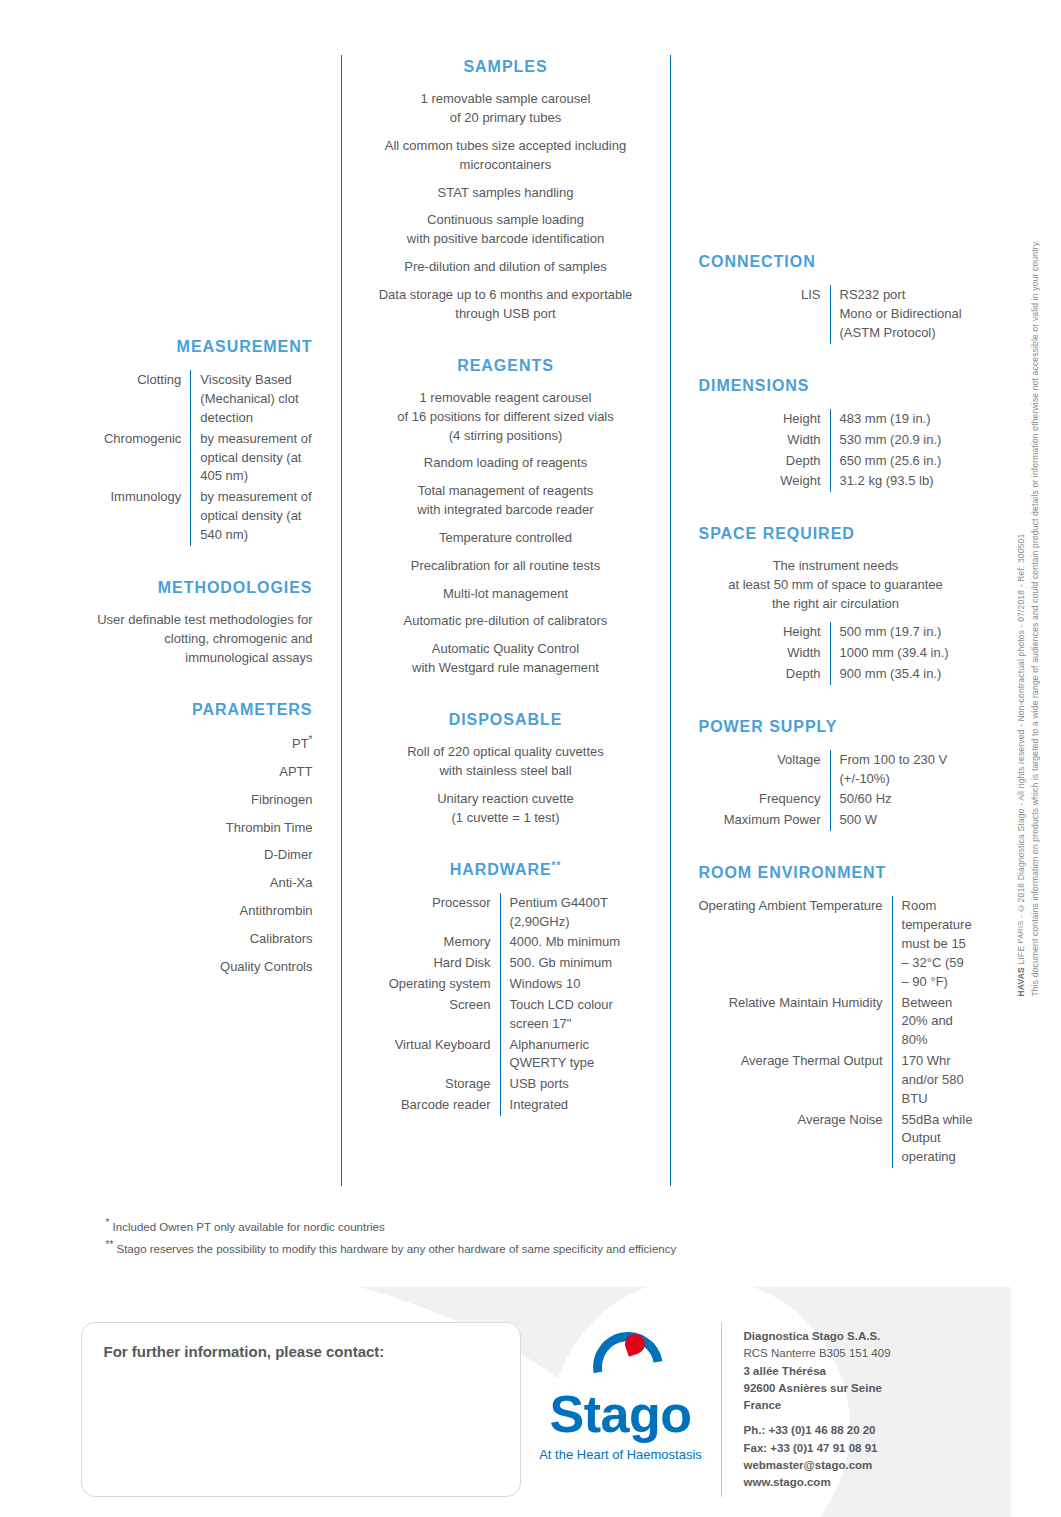Measurement
| Clotting | Viscosity Based (Mechanical) clot detection |
| Chromogenic | by measurement of optical density (at 405 nm) |
| Immunology | by measurement of optical density (at 540 nm) |
Methodologies
User definable test methodologies for clotting, chromogenic and immunological assays
Parameters
PT*
APTT
Fibrinogen
Thrombin Time
D-Dimer
Anti-Xa
Antithrombin
Calibrators
Quality Controls
Samples
1 removable sample carousel
of 20 primary tubes
All common tubes size accepted including microcontainers
STAT samples handling
Continuous sample loading
with positive barcode identification
Pre-dilution and dilution of samples
Data storage up to 6 months and exportable through USB port
Reagents
1 removable reagent carousel
of 16 positions for different sized vials
(4 stirring positions)
Random loading of reagents
Total management of reagents
with integrated barcode reader
Temperature controlled
Precalibration for all routine tests
Multi-lot management
Automatic pre-dilution of calibrators
Automatic Quality Control
with Westgard rule management
Disposable
Roll of 220 optical quality cuvettes
with stainless steel ball
Unitary reaction cuvette
(1 cuvette = 1 test)
Hardware**
| Processor | Pentium G4400T (2,90GHz) |
| Memory | 4000. Mb minimum |
| Hard Disk | 500. Gb minimum |
| Operating system | Windows 10 |
| Screen | Touch LCD colour screen 17" |
| Virtual Keyboard | Alphanumeric QWERTY type |
| Storage | USB ports |
| Barcode reader | Integrated |
Connection
| LIS | RS232 port Mono or Bidirectional (ASTM Protocol) |
Dimensions
| Height | 483 mm (19 in.) |
| Width | 530 mm (20.9 in.) |
| Depth | 650 mm (25.6 in.) |
| Weight | 31.2 kg (93.5 lb) |
Space Required
The instrument needs
at least 50 mm of space to guarantee
the right air circulation
| Height | 500 mm (19.7 in.) |
| Width | 1000 mm (39.4 in.) |
| Depth | 900 mm (35.4 in.) |
Power Supply
| Voltage | From 100 to 230 V (+/-10%) |
| Frequency | 50/60 Hz |
| Maximum Power | 500 W |
Room Environment
| Operating Ambient Temperature | Room temperature must be 15 – 32°C (59 – 90 °F) |
| Relative Maintain Humidity | Between 20% and 80% |
| Average Thermal Output | 170 Whr and/or 580 BTU |
| Average Noise | 55dBa while Output operating |
* Included Owren PT only available for nordic countries
** Stago reserves the possibility to modify this hardware by any other hardware of same specificity and efficiency
HAVAS LIFE PARIS - ©2018 Diagnostica Stago - All rights reserved - Non-contractual photos - 07/2018 - Ref: 300501
This document contains information on products which is targeted to a wide range of audiences and could contain product details or information otherwise not accessible or valid in your country.
For further information, please contact:
Stago
At the Heart of Haemostasis
Diagnostica Stago S.A.S.
RCS Nanterre B305 151 409
3 allée Thérésa
92600 Asnières sur Seine
France
Ph.: +33 (0)1 46 88 20 20
Fax: +33 (0)1 47 91 08 91
webmaster@stago.com
www.stago.com